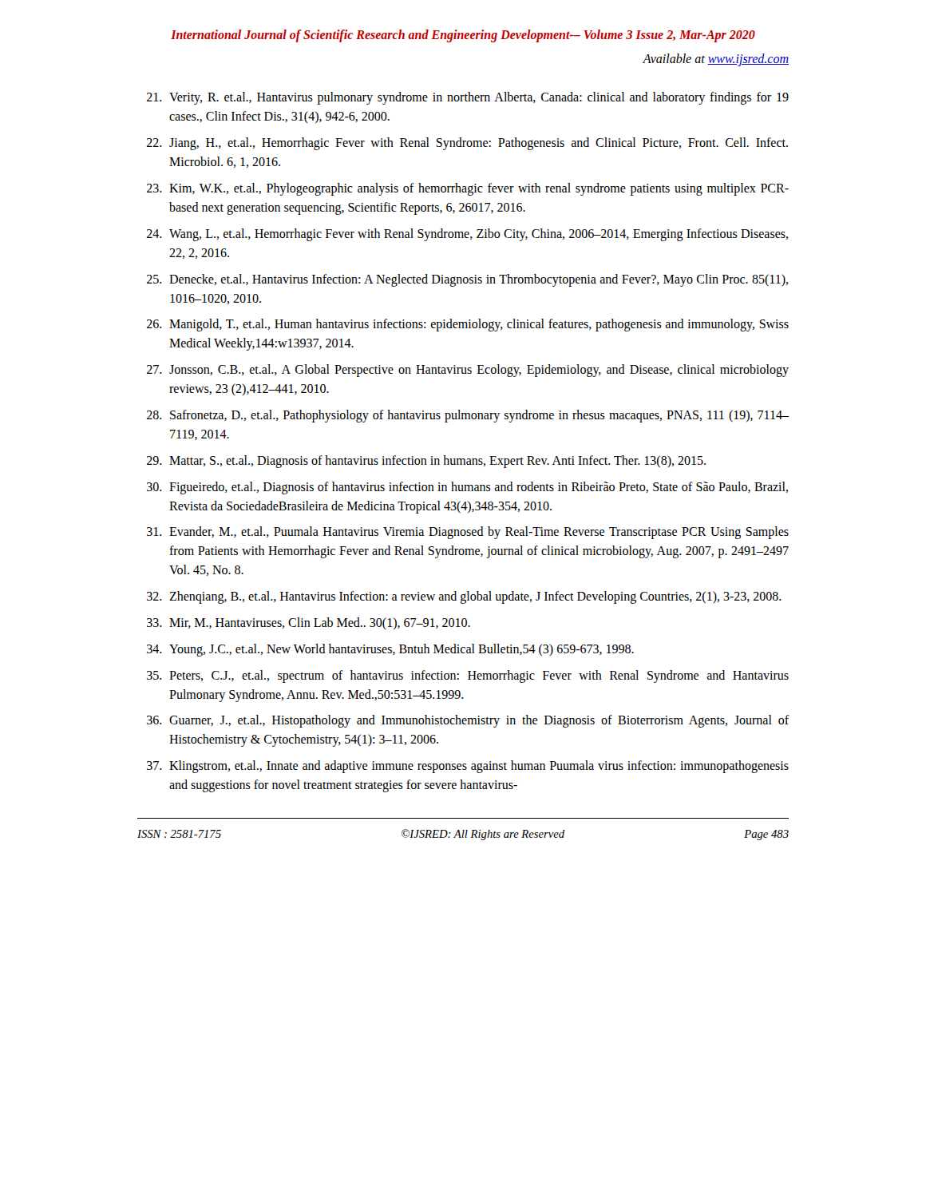International Journal of Scientific Research and Engineering Development-– Volume 3 Issue 2, Mar-Apr 2020
Available at www.ijsred.com
Verity, R. et.al., Hantavirus pulmonary syndrome in northern Alberta, Canada: clinical and laboratory findings for 19 cases., Clin Infect Dis., 31(4), 942-6, 2000.
Jiang, H., et.al., Hemorrhagic Fever with Renal Syndrome: Pathogenesis and Clinical Picture, Front. Cell. Infect. Microbiol. 6, 1, 2016.
Kim, W.K., et.al., Phylogeographic analysis of hemorrhagic fever with renal syndrome patients using multiplex PCR-based next generation sequencing, Scientific Reports, 6, 26017, 2016.
Wang, L., et.al., Hemorrhagic Fever with Renal Syndrome, Zibo City, China, 2006–2014, Emerging Infectious Diseases, 22, 2, 2016.
Denecke, et.al., Hantavirus Infection: A Neglected Diagnosis in Thrombocytopenia and Fever?, Mayo Clin Proc. 85(11), 1016–1020, 2010.
Manigold, T., et.al., Human hantavirus infections: epidemiology, clinical features, pathogenesis and immunology, Swiss Medical Weekly,144:w13937, 2014.
Jonsson, C.B., et.al., A Global Perspective on Hantavirus Ecology, Epidemiology, and Disease, clinical microbiology reviews, 23 (2),412–441, 2010.
Safronetza, D., et.al., Pathophysiology of hantavirus pulmonary syndrome in rhesus macaques, PNAS, 111 (19), 7114–7119, 2014.
Mattar, S., et.al., Diagnosis of hantavirus infection in humans, Expert Rev. Anti Infect. Ther. 13(8), 2015.
Figueiredo, et.al., Diagnosis of hantavirus infection in humans and rodents in Ribeirão Preto, State of São Paulo, Brazil, Revista da SociedadeBrasileira de Medicina Tropical 43(4),348-354, 2010.
Evander, M., et.al., Puumala Hantavirus Viremia Diagnosed by Real-Time Reverse Transcriptase PCR Using Samples from Patients with Hemorrhagic Fever and Renal Syndrome, journal of clinical microbiology, Aug. 2007, p. 2491–2497 Vol. 45, No. 8.
Zhenqiang, B., et.al., Hantavirus Infection: a review and global update, J Infect Developing Countries, 2(1), 3-23, 2008.
Mir, M., Hantaviruses, Clin Lab Med.. 30(1), 67–91, 2010.
Young, J.C., et.al., New World hantaviruses, Bntuh Medical Bulletin,54 (3) 659-673, 1998.
Peters, C.J., et.al., spectrum of hantavirus infection: Hemorrhagic Fever with Renal Syndrome and Hantavirus Pulmonary Syndrome, Annu. Rev. Med.,50:531–45.1999.
Guarner, J., et.al., Histopathology and Immunohistochemistry in the Diagnosis of Bioterrorism Agents, Journal of Histochemistry & Cytochemistry, 54(1): 3–11, 2006.
Klingstrom, et.al., Innate and adaptive immune responses against human Puumala virus infection: immunopathogenesis and suggestions for novel treatment strategies for severe hantavirus-
ISSN : 2581-7175 ©IJSRED: All Rights are Reserved Page 483